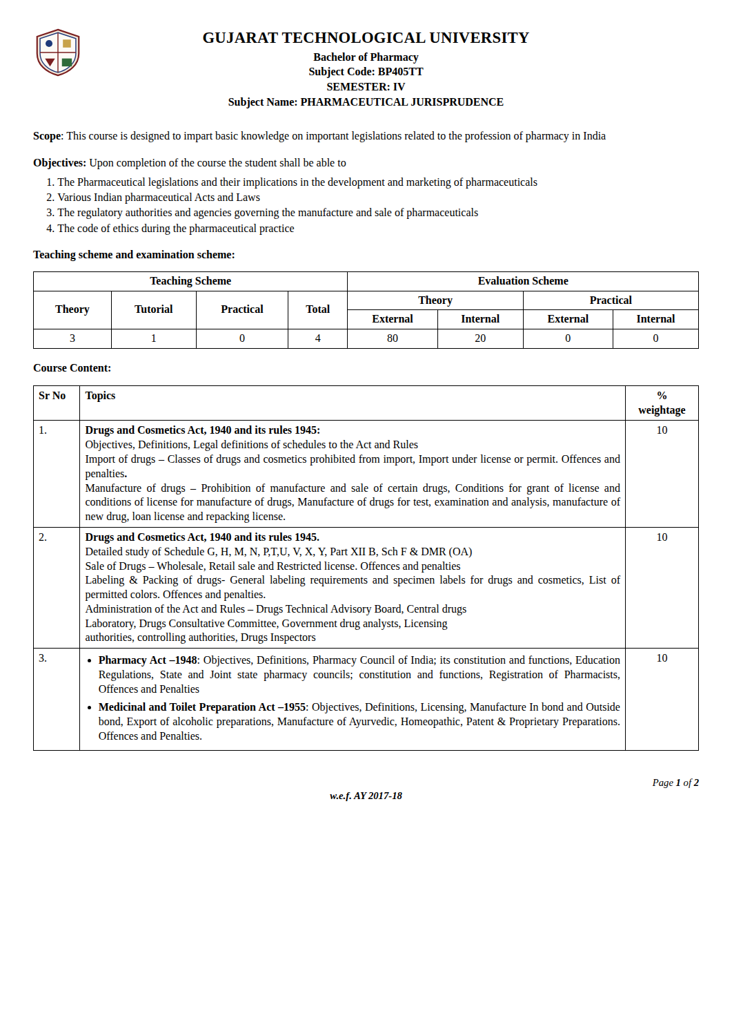GUJARAT TECHNOLOGICAL UNIVERSITY
Bachelor of Pharmacy
Subject Code: BP405TT
SEMESTER: IV
Subject Name: PHARMACEUTICAL JURISPRUDENCE
Scope: This course is designed to impart basic knowledge on important legislations related to the profession of pharmacy in India
Objectives: Upon completion of the course the student shall be able to
The Pharmaceutical legislations and their implications in the development and marketing of pharmaceuticals
Various Indian pharmaceutical Acts and Laws
The regulatory authorities and agencies governing the manufacture and sale of pharmaceuticals
The code of ethics during the pharmaceutical practice
Teaching scheme and examination scheme:
| Teaching Scheme | Evaluation Scheme |
| --- | --- |
| Theory | Tutorial | Practical | Total | Theory | Practical |
| External | Internal | External | Internal |
| 3 | 1 | 0 | 4 | 80 | 20 | 0 | 0 |
Course Content:
| Sr No | Topics | % weightage |
| --- | --- | --- |
| 1. | Drugs and Cosmetics Act, 1940 and its rules 1945: Objectives, Definitions, Legal definitions of schedules to the Act and Rules Import of drugs – Classes of drugs and cosmetics prohibited from import, Import under license or permit. Offences and penalties . Manufacture of drugs – Prohibition of manufacture and sale of certain drugs, Conditions for grant of license and conditions of license for manufacture of drugs, Manufacture of drugs for test, examination and analysis, manufacture of new drug, loan license and repacking license. | 10 |
| 2. | Drugs and Cosmetics Act, 1940 and its rules 1945. Detailed study of Schedule G, H, M, N, P,T,U, V, X, Y, Part XII B, Sch F & DMR (OA) Sale of Drugs – Wholesale, Retail sale and Restricted license. Offences and penalties Labeling & Packing of drugs- General labeling requirements and specimen labels for drugs and cosmetics, List of permitted colors. Offences and penalties. Administration of the Act and Rules – Drugs Technical Advisory Board, Central drugs Laboratory, Drugs Consultative Committee, Government drug analysts, Licensing authorities, controlling authorities, Drugs Inspectors | 10 |
| 3. | Pharmacy Act –1948 : Objectives, Definitions, Pharmacy Council of India; its constitution and functions, Education Regulations, State and Joint state pharmacy councils; constitution and functions, Registration of Pharmacists, Offences and Penalties Medicinal and Toilet Preparation Act –1955 : Objectives, Definitions, Licensing, Manufacture In bond and Outside bond, Export of alcoholic preparations, Manufacture of Ayurvedic, Homeopathic, Patent & Proprietary Preparations. Offences and Penalties. | 10 |
Page 1 of 2
w.e.f. AY 2017-18